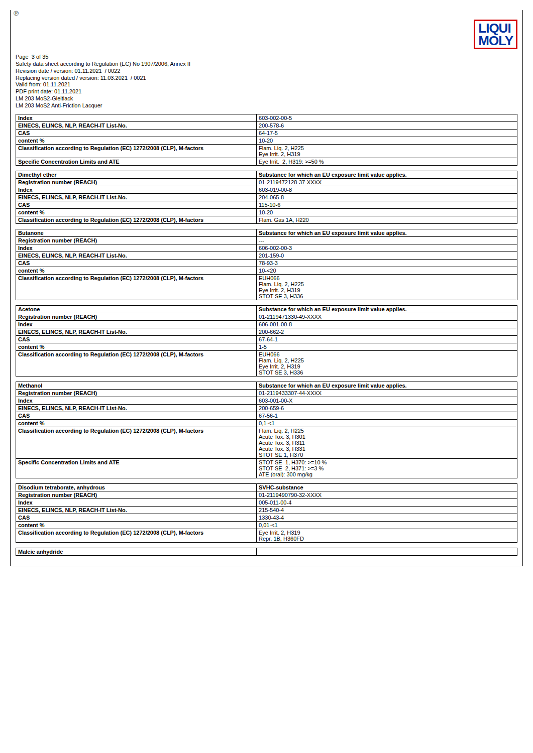Ⓟ
LIQUI
MOLY
Page 3 of 35
Safety data sheet according to Regulation (EC) No 1907/2006, Annex II
Revision date / version: 01.11.2021 / 0022
Replacing version dated / version: 11.03.2021 / 0021
Valid from: 01.11.2021
PDF print date: 01.11.2021
LM 203 MoS2-Gleitlack
LM 203 MoS2 Anti-Friction Lacquer
| Index | 603-002-00-5 |
| EINECS, ELINCS, NLP, REACH-IT List-No. | 200-578-6 |
| CAS | 64-17-5 |
| content % | 10-20 |
| Classification according to Regulation (EC) 1272/2008 (CLP), M-factors | Flam. Liq. 2, H225 Eye Irrit. 2, H319 |
| Specific Concentration Limits and ATE | Eye Irrit. 2, H319: >=50 % |
| Dimethyl ether | Substance for which an EU exposure limit value applies. |
| Registration number (REACH) | 01-2119472128-37-XXXX |
| Index | 603-019-00-8 |
| EINECS, ELINCS, NLP, REACH-IT List-No. | 204-065-8 |
| CAS | 115-10-6 |
| content % | 10-20 |
| Classification according to Regulation (EC) 1272/2008 (CLP), M-factors | Flam. Gas 1A, H220 |
| Butanone | Substance for which an EU exposure limit value applies. |
| Registration number (REACH) | --- |
| Index | 606-002-00-3 |
| EINECS, ELINCS, NLP, REACH-IT List-No. | 201-159-0 |
| CAS | 78-93-3 |
| content % | 10-<20 |
| Classification according to Regulation (EC) 1272/2008 (CLP), M-factors | EUH066 Flam. Liq. 2, H225 Eye Irrit. 2, H319 STOT SE 3, H336 |
| Acetone | Substance for which an EU exposure limit value applies. |
| Registration number (REACH) | 01-2119471330-49-XXXX |
| Index | 606-001-00-8 |
| EINECS, ELINCS, NLP, REACH-IT List-No. | 200-662-2 |
| CAS | 67-64-1 |
| content % | 1-5 |
| Classification according to Regulation (EC) 1272/2008 (CLP), M-factors | EUH066 Flam. Liq. 2, H225 Eye Irrit. 2, H319 STOT SE 3, H336 |
| Methanol | Substance for which an EU exposure limit value applies. |
| Registration number (REACH) | 01-2119433307-44-XXXX |
| Index | 603-001-00-X |
| EINECS, ELINCS, NLP, REACH-IT List-No. | 200-659-6 |
| CAS | 67-56-1 |
| content % | 0,1-<1 |
| Classification according to Regulation (EC) 1272/2008 (CLP), M-factors | Flam. Liq. 2, H225 Acute Tox. 3, H301 Acute Tox. 3, H311 Acute Tox. 3, H331 STOT SE 1, H370 |
| Specific Concentration Limits and ATE | STOT SE 1, H370: >=10 % STOT SE 2, H371: >=3 % ATE (oral): 300 mg/kg |
| Disodium tetraborate, anhydrous | SVHC-substance |
| Registration number (REACH) | 01-2119490790-32-XXXX |
| Index | 005-011-00-4 |
| EINECS, ELINCS, NLP, REACH-IT List-No. | 215-540-4 |
| CAS | 1330-43-4 |
| content % | 0,01-<1 |
| Classification according to Regulation (EC) 1272/2008 (CLP), M-factors | Eye Irrit. 2, H319 Repr. 1B, H360FD |
| Maleic anhydride | |